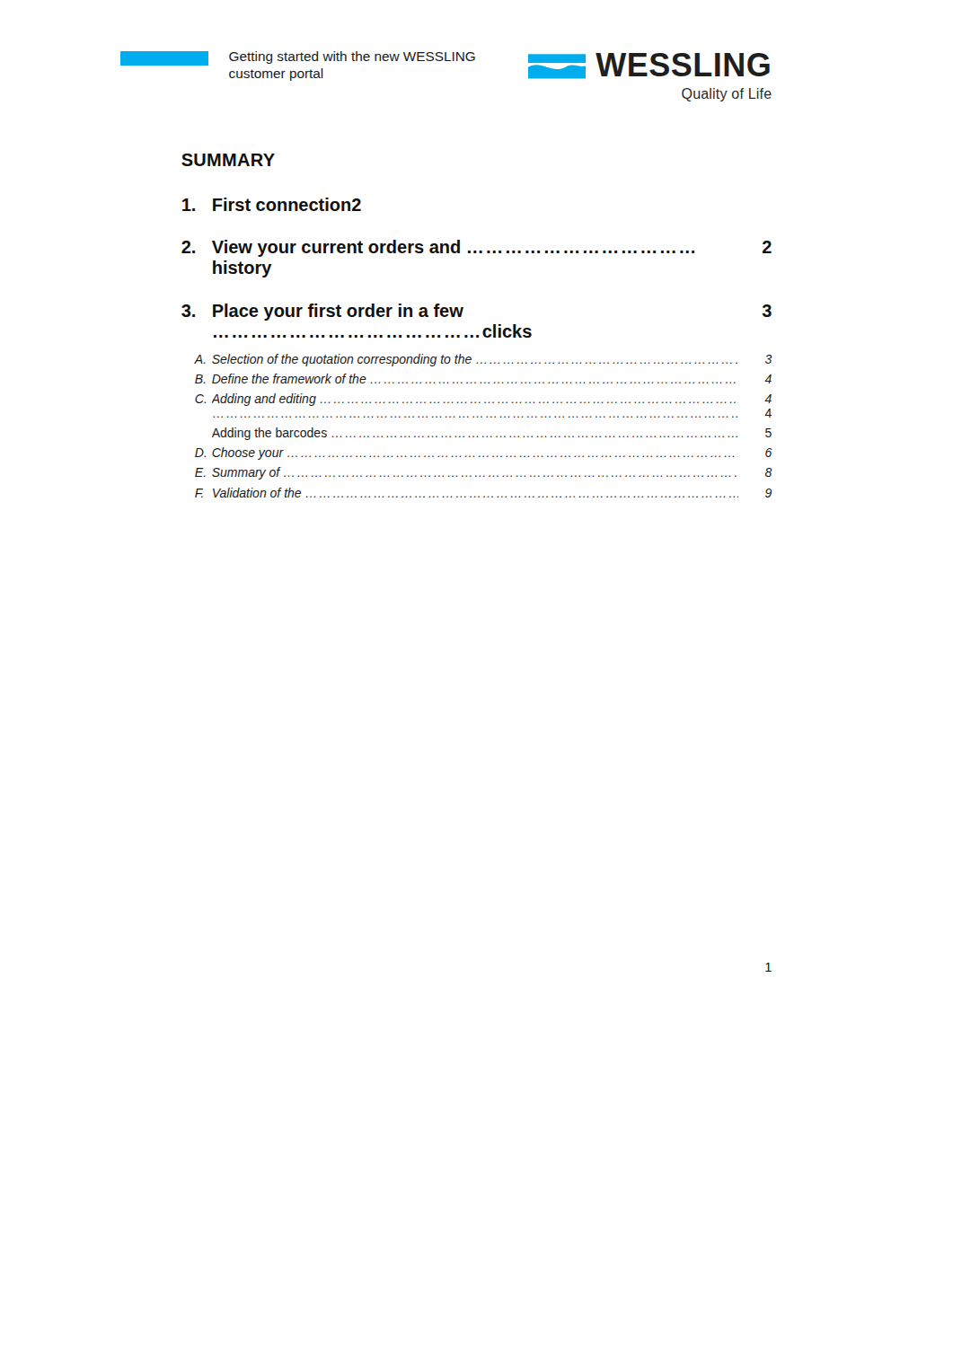Getting started with the new WESSLING customer portal
WESSLING
Quality of Life
SUMMARY
1. First connection2
2. View your current orders and ……………………………… history 2
3. Place your first order in a few ……………………………………clicks 3
A. Selection of the quotation corresponding to the ………………………………………………………… project 3
B. Define the framework of the ……………………………………………………………………………………………… order 4
C. Adding and editing …………………………………………………………………………………………sampleinformation 4
……………………………………………………………………………………………………………………………… Generalinformation 4
Adding the barcodes …………………………………………………………………………………………of the bottles 5
D. Choose your ………………………………………………………………………………………………………………analyses 6
E. Summary of ………………………………………………………………………………………………………………your order 8
F. Validation of the ………………………………………………………………………………………………………… order 9
1